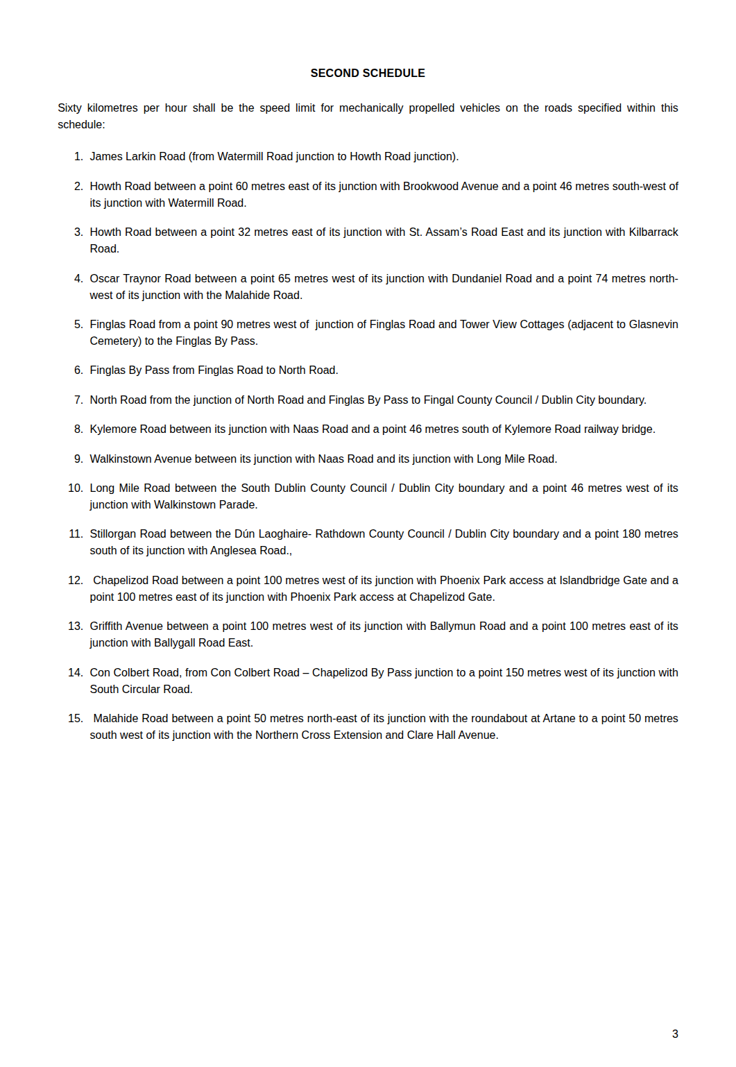SECOND SCHEDULE
Sixty kilometres per hour shall be the speed limit for mechanically propelled vehicles on the roads specified within this schedule:
James Larkin Road (from Watermill Road junction to Howth Road junction).
Howth Road between a point 60 metres east of its junction with Brookwood Avenue and a point 46 metres south-west of its junction with Watermill Road.
Howth Road between a point 32 metres east of its junction with St. Assam’s Road East and its junction with Kilbarrack Road.
Oscar Traynor Road between a point 65 metres west of its junction with Dundaniel Road and a point 74 metres north-west of its junction with the Malahide Road.
Finglas Road from a point 90 metres west of junction of Finglas Road and Tower View Cottages (adjacent to Glasnevin Cemetery) to the Finglas By Pass.
Finglas By Pass from Finglas Road to North Road.
North Road from the junction of North Road and Finglas By Pass to Fingal County Council / Dublin City boundary.
Kylemore Road between its junction with Naas Road and a point 46 metres south of Kylemore Road railway bridge.
Walkinstown Avenue between its junction with Naas Road and its junction with Long Mile Road.
Long Mile Road between the South Dublin County Council / Dublin City boundary and a point 46 metres west of its junction with Walkinstown Parade.
Stillorgan Road between the Dún Laoghaire- Rathdown County Council / Dublin City boundary and a point 180 metres south of its junction with Anglesea Road.,
Chapelizod Road between a point 100 metres west of its junction with Phoenix Park access at Islandbridge Gate and a point 100 metres east of its junction with Phoenix Park access at Chapelizod Gate.
Griffith Avenue between a point 100 metres west of its junction with Ballymun Road and a point 100 metres east of its junction with Ballygall Road East.
Con Colbert Road, from Con Colbert Road – Chapelizod By Pass junction to a point 150 metres west of its junction with South Circular Road.
Malahide Road between a point 50 metres north-east of its junction with the roundabout at Artane to a point 50 metres south west of its junction with the Northern Cross Extension and Clare Hall Avenue.
3